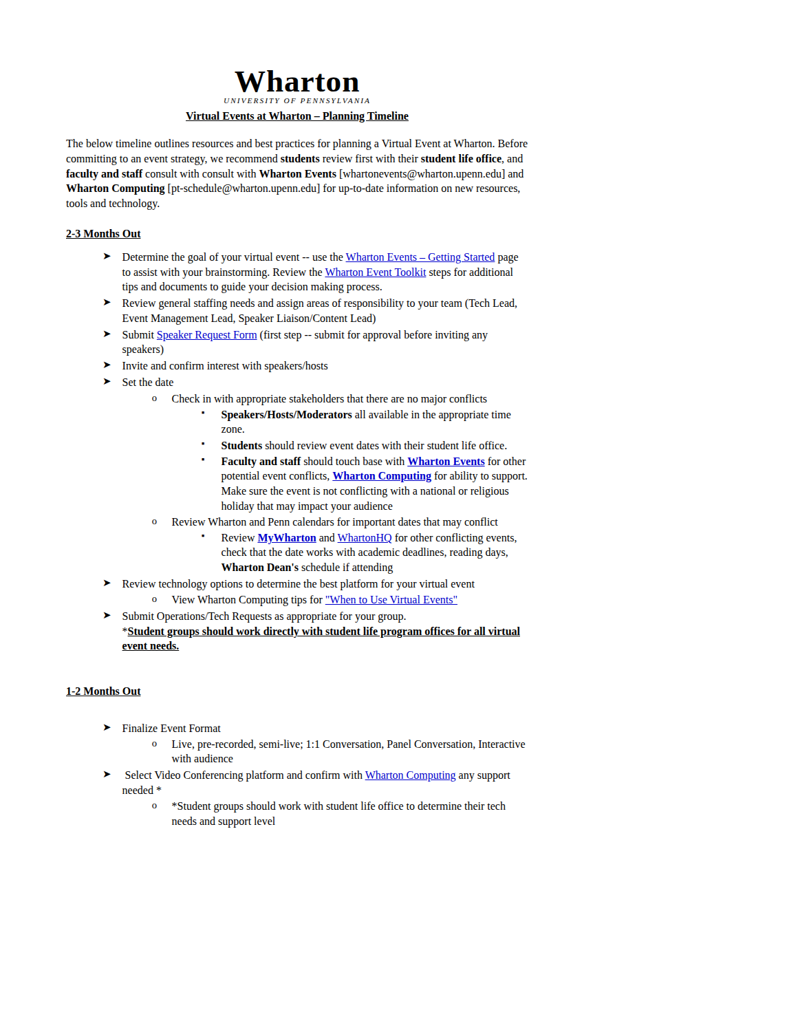Wharton
University of Pennsylvania
Virtual Events at Wharton – Planning Timeline
The below timeline outlines resources and best practices for planning a Virtual Event at Wharton. Before committing to an event strategy, we recommend students review first with their student life office, and faculty and staff consult with consult with Wharton Events [whartonevents@wharton.upenn.edu] and Wharton Computing [pt-schedule@wharton.upenn.edu] for up-to-date information on new resources, tools and technology.
2-3 Months Out
Determine the goal of your virtual event -- use the Wharton Events – Getting Started page to assist with your brainstorming. Review the Wharton Event Toolkit steps for additional tips and documents to guide your decision making process.
Review general staffing needs and assign areas of responsibility to your team (Tech Lead, Event Management Lead, Speaker Liaison/Content Lead)
Submit Speaker Request Form (first step -- submit for approval before inviting any speakers)
Invite and confirm interest with speakers/hosts
Set the date
Check in with appropriate stakeholders that there are no major conflicts
Speakers/Hosts/Moderators all available in the appropriate time zone.
Students should review event dates with their student life office.
Faculty and staff should touch base with Wharton Events for other potential event conflicts, Wharton Computing for ability to support. Make sure the event is not conflicting with a national or religious holiday that may impact your audience
Review Wharton and Penn calendars for important dates that may conflict
Review MyWharton and WhartonHQ for other conflicting events, check that the date works with academic deadlines, reading days, Wharton Dean's schedule if attending
Review technology options to determine the best platform for your virtual event
View Wharton Computing tips for "When to Use Virtual Events"
Submit Operations/Tech Requests as appropriate for your group.
*Student groups should work directly with student life program offices for all virtual event needs.
1-2 Months Out
Finalize Event Format
Live, pre-recorded, semi-live; 1:1 Conversation, Panel Conversation, Interactive with audience
Select Video Conferencing platform and confirm with Wharton Computing any support needed *
*Student groups should work with student life office to determine their tech needs and support level